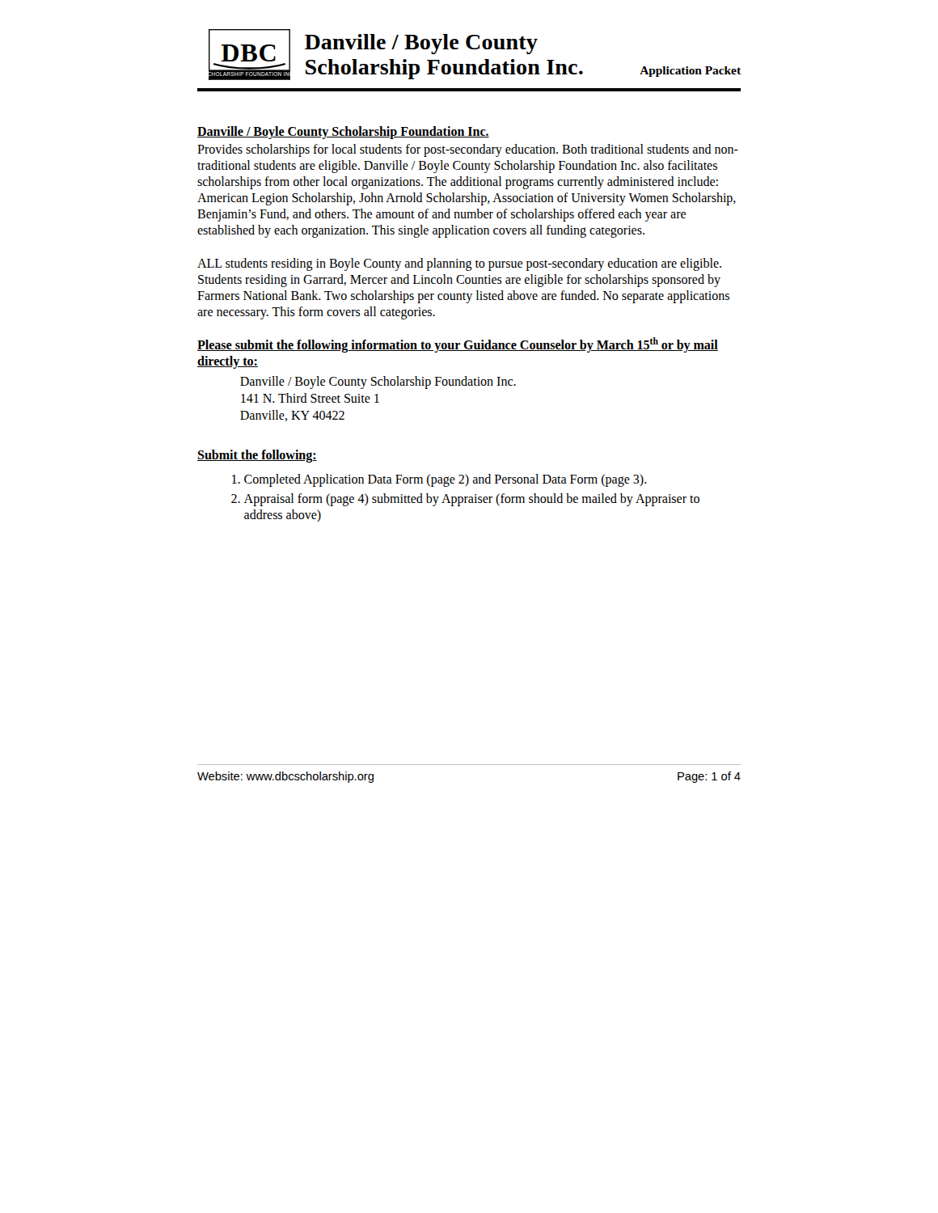DBC SCHOLARSHIP FOUNDATION INC.
Danville / Boyle County
Scholarship Foundation Inc.
Application Packet
Danville / Boyle County Scholarship Foundation Inc.
Provides scholarships for local students for post-secondary education. Both traditional students and non-traditional students are eligible. Danville / Boyle County Scholarship Foundation Inc. also facilitates scholarships from other local organizations. The additional programs currently administered include: American Legion Scholarship, John Arnold Scholarship, Association of University Women Scholarship, Benjamin’s Fund, and others. The amount of and number of scholarships offered each year are established by each organization. This single application covers all funding categories.
ALL students residing in Boyle County and planning to pursue post-secondary education are eligible. Students residing in Garrard, Mercer and Lincoln Counties are eligible for scholarships sponsored by Farmers National Bank. Two scholarships per county listed above are funded. No separate applications are necessary. This form covers all categories.
Please submit the following information to your Guidance Counselor by March 15th or by mail directly to:
Danville / Boyle County Scholarship Foundation Inc.
141 N. Third Street Suite 1
Danville, KY 40422
Submit the following:
Completed Application Data Form (page 2) and Personal Data Form (page 3).
Appraisal form (page 4) submitted by Appraiser (form should be mailed by Appraiser to address above)
Website: www.dbcscholarship.org
Page: 1 of 4